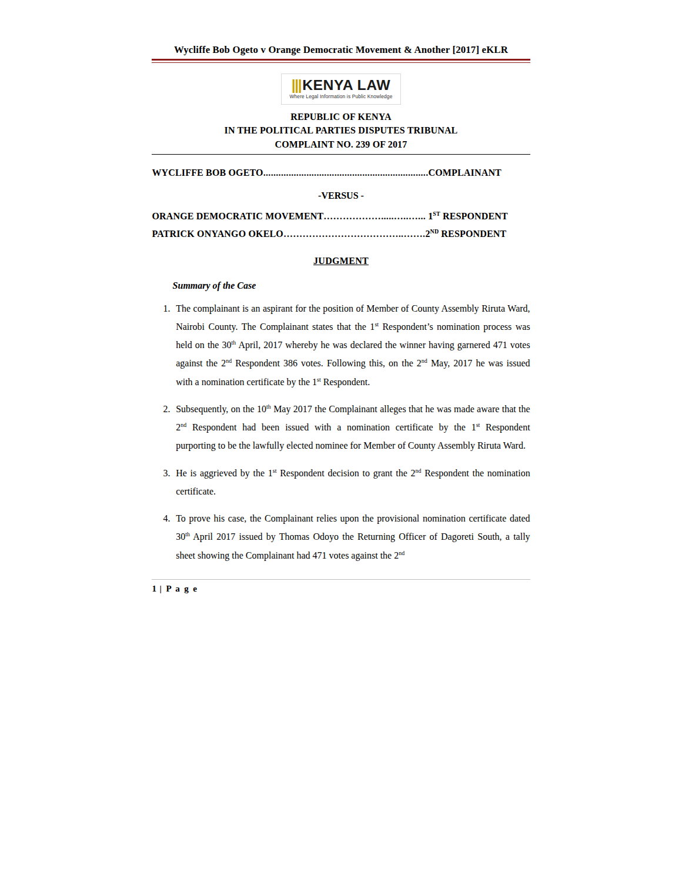Wycliffe Bob Ogeto v Orange Democratic Movement & Another [2017] eKLR
|||KENYA LAW
Where Legal Information is Public Knowledge
REPUBLIC OF KENYA
IN THE POLITICAL PARTIES DISPUTES TRIBUNAL
COMPLAINT NO. 239 OF 2017
WYCLIFFE BOB OGETO................................................................. COMPLAINANT
-VERSUS -
ORANGE DEMOCRATIC MOVEMENT……………….....…..…... 1ST RESPONDENT
PATRICK ONYANGO OKELO………………………………..……. 2ND RESPONDENT
JUDGMENT
Summary of the Case
The complainant is an aspirant for the position of Member of County Assembly Riruta Ward, Nairobi County. The Complainant states that the 1st Respondent’s nomination process was held on the 30th April, 2017 whereby he was declared the winner having garnered 471 votes against the 2nd Respondent 386 votes. Following this, on the 2nd May, 2017 he was issued with a nomination certificate by the 1st Respondent.
Subsequently, on the 10th May 2017 the Complainant alleges that he was made aware that the 2nd Respondent had been issued with a nomination certificate by the 1st Respondent purporting to be the lawfully elected nominee for Member of County Assembly Riruta Ward.
He is aggrieved by the 1st Respondent decision to grant the 2nd Respondent the nomination certificate.
To prove his case, the Complainant relies upon the provisional nomination certificate dated 30th April 2017 issued by Thomas Odoyo the Returning Officer of Dagoreti South, a tally sheet showing the Complainant had 471 votes against the 2nd
1 | P a g e